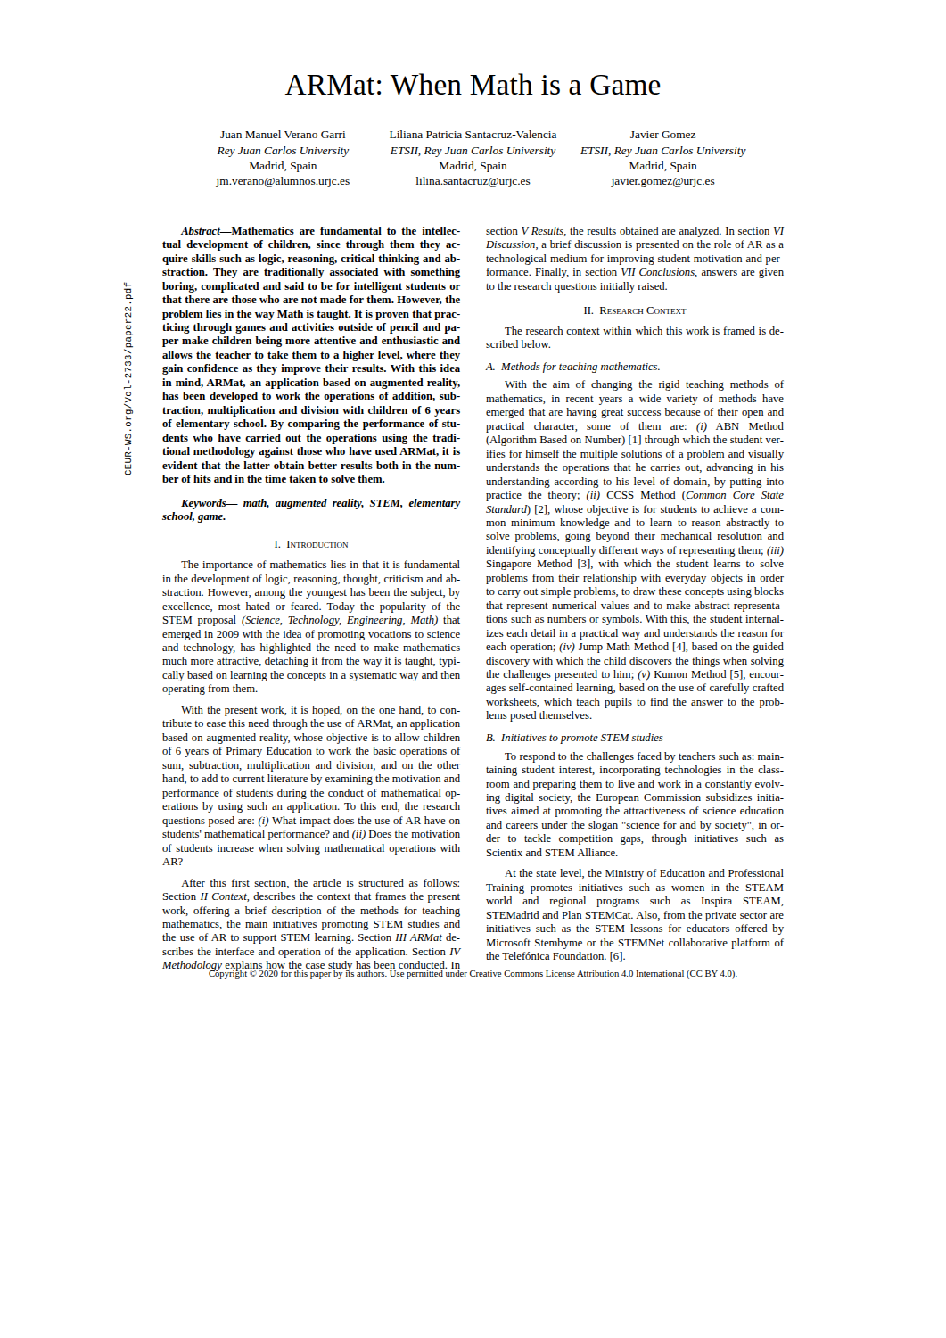CEUR-WS.org/Vol-2733/paper22.pdf
ARMat: When Math is a Game
Juan Manuel Verano Garri Rey Juan Carlos University Madrid, Spain jm.verano@alumnos.urjc.es
Liliana Patricia Santacruz-Valencia ETSII, Rey Juan Carlos University Madrid, Spain lilina.santacruz@urjc.es
Javier Gomez ETSII, Rey Juan Carlos University Madrid, Spain javier.gomez@urjc.es
Abstract—Mathematics are fundamental to the intellectual development of children, since through them they acquire skills such as logic, reasoning, critical thinking and abstraction. They are traditionally associated with something boring, complicated and said to be for intelligent students or that there are those who are not made for them. However, the problem lies in the way Math is taught. It is proven that practicing through games and activities outside of pencil and paper make children being more attentive and enthusiastic and allows the teacher to take them to a higher level, where they gain confidence as they improve their results. With this idea in mind, ARMat, an application based on augmented reality, has been developed to work the operations of addition, subtraction, multiplication and division with children of 6 years of elementary school. By comparing the performance of students who have carried out the operations using the traditional methodology against those who have used ARMat, it is evident that the latter obtain better results both in the number of hits and in the time taken to solve them.
Keywords— math, augmented reality, STEM, elementary school, game.
I. Introduction
The importance of mathematics lies in that it is fundamental in the development of logic, reasoning, thought, criticism and abstraction. However, among the youngest has been the subject, by excellence, most hated or feared. Today the popularity of the STEM proposal (Science, Technology, Engineering, Math) that emerged in 2009 with the idea of promoting vocations to science and technology, has highlighted the need to make mathematics much more attractive, detaching it from the way it is taught, typically based on learning the concepts in a systematic way and then operating from them.
With the present work, it is hoped, on the one hand, to contribute to ease this need through the use of ARMat, an application based on augmented reality, whose objective is to allow children of 6 years of Primary Education to work the basic operations of sum, subtraction, multiplication and division, and on the other hand, to add to current literature by examining the motivation and performance of students during the conduct of mathematical operations by using such an application. To this end, the research questions posed are: (i) What impact does the use of AR have on students' mathematical performance? and (ii) Does the motivation of students increase when solving mathematical operations with AR?
After this first section, the article is structured as follows: Section II Context, describes the context that frames the present work, offering a brief description of the methods for teaching mathematics, the main initiatives promoting STEM studies and the use of AR to support STEM learning. Section III ARMat describes the interface and operation of the application. Section IV Methodology explains how the case study has been conducted. In section V Results, the results obtained are analyzed. In section VI Discussion, a brief discussion is presented on the role of AR as a technological medium for improving student motivation and performance. Finally, in section VII Conclusions, answers are given to the research questions initially raised.
II. Research Context
The research context within which this work is framed is described below.
A. Methods for teaching mathematics.
With the aim of changing the rigid teaching methods of mathematics, in recent years a wide variety of methods have emerged that are having great success because of their open and practical character, some of them are: (i) ABN Method (Algorithm Based on Number) [1] through which the student verifies for himself the multiple solutions of a problem and visually understands the operations that he carries out, advancing in his understanding according to his level of domain, by putting into practice the theory; (ii) CCSS Method (Common Core State Standard) [2], whose objective is for students to achieve a common minimum knowledge and to learn to reason abstractly to solve problems, going beyond their mechanical resolution and identifying conceptually different ways of representing them; (iii) Singapore Method [3], with which the student learns to solve problems from their relationship with everyday objects in order to carry out simple problems, to draw these concepts using blocks that represent numerical values and to make abstract representations such as numbers or symbols. With this, the student internalizes each detail in a practical way and understands the reason for each operation; (iv) Jump Math Method [4], based on the guided discovery with which the child discovers the things when solving the challenges presented to him; (v) Kumon Method [5], encourages self-contained learning, based on the use of carefully crafted worksheets, which teach pupils to find the answer to the problems posed themselves.
B. Initiatives to promote STEM studies
To respond to the challenges faced by teachers such as: maintaining student interest, incorporating technologies in the classroom and preparing them to live and work in a constantly evolving digital society, the European Commission subsidizes initiatives aimed at promoting the attractiveness of science education and careers under the slogan "science for and by society", in order to tackle competition gaps, through initiatives such as Scientix and STEM Alliance.
At the state level, the Ministry of Education and Professional Training promotes initiatives such as women in the STEAM world and regional programs such as Inspira STEAM, STEMadrid and Plan STEMCat. Also, from the private sector are initiatives such as the STEM lessons for educators offered by Microsoft Stembyme or the STEMNet collaborative platform of the Telefónica Foundation. [6].
Copyright © 2020 for this paper by its authors. Use permitted under Creative Commons License Attribution 4.0 International (CC BY 4.0).